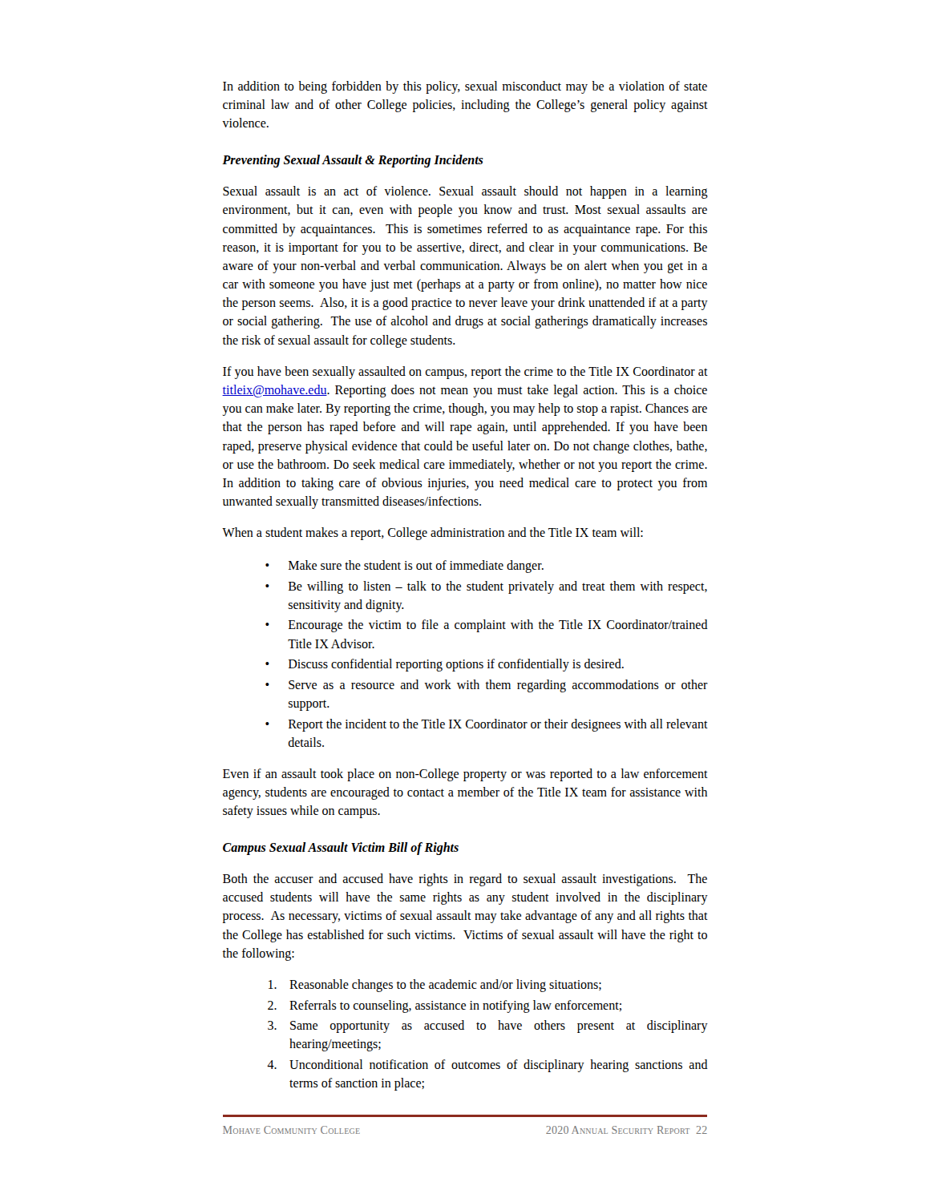In addition to being forbidden by this policy, sexual misconduct may be a violation of state criminal law and of other College policies, including the College’s general policy against violence.
Preventing Sexual Assault & Reporting Incidents
Sexual assault is an act of violence. Sexual assault should not happen in a learning environment, but it can, even with people you know and trust. Most sexual assaults are committed by acquaintances. This is sometimes referred to as acquaintance rape. For this reason, it is important for you to be assertive, direct, and clear in your communications. Be aware of your non-verbal and verbal communication. Always be on alert when you get in a car with someone you have just met (perhaps at a party or from online), no matter how nice the person seems. Also, it is a good practice to never leave your drink unattended if at a party or social gathering. The use of alcohol and drugs at social gatherings dramatically increases the risk of sexual assault for college students.
If you have been sexually assaulted on campus, report the crime to the Title IX Coordinator at titleix@mohave.edu. Reporting does not mean you must take legal action. This is a choice you can make later. By reporting the crime, though, you may help to stop a rapist. Chances are that the person has raped before and will rape again, until apprehended. If you have been raped, preserve physical evidence that could be useful later on. Do not change clothes, bathe, or use the bathroom. Do seek medical care immediately, whether or not you report the crime. In addition to taking care of obvious injuries, you need medical care to protect you from unwanted sexually transmitted diseases/infections.
When a student makes a report, College administration and the Title IX team will:
Make sure the student is out of immediate danger.
Be willing to listen – talk to the student privately and treat them with respect, sensitivity and dignity.
Encourage the victim to file a complaint with the Title IX Coordinator/trained Title IX Advisor.
Discuss confidential reporting options if confidentially is desired.
Serve as a resource and work with them regarding accommodations or other support.
Report the incident to the Title IX Coordinator or their designees with all relevant details.
Even if an assault took place on non-College property or was reported to a law enforcement agency, students are encouraged to contact a member of the Title IX team for assistance with safety issues while on campus.
Campus Sexual Assault Victim Bill of Rights
Both the accuser and accused have rights in regard to sexual assault investigations. The accused students will have the same rights as any student involved in the disciplinary process. As necessary, victims of sexual assault may take advantage of any and all rights that the College has established for such victims. Victims of sexual assault will have the right to the following:
Reasonable changes to the academic and/or living situations;
Referrals to counseling, assistance in notifying law enforcement;
Same opportunity as accused to have others present at disciplinary hearing/meetings;
Unconditional notification of outcomes of disciplinary hearing sanctions and terms of sanction in place;
Mohave Community College 2020 Annual Security Report 22